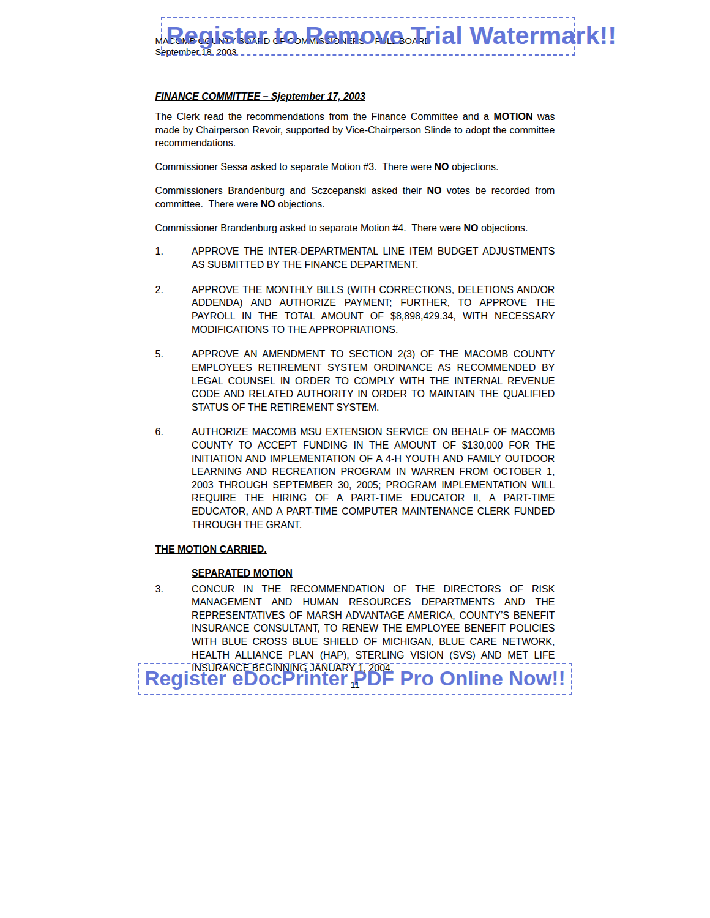Register to Remove Trial Watermark!!
MACOMB COUNTY BOARD OF COMMISSIONERS – FULL BOARD
September 18, 2003
FINANCE COMMITTEE – Sjeptember 17, 2003
The Clerk read the recommendations from the Finance Committee and a MOTION was made by Chairperson Revoir, supported by Vice-Chairperson Slinde to adopt the committee recommendations.
Commissioner Sessa asked to separate Motion #3. There were NO objections.
Commissioners Brandenburg and Sczcepanski asked their NO votes be recorded from committee. There were NO objections.
Commissioner Brandenburg asked to separate Motion #4. There were NO objections.
1. APPROVE THE INTER-DEPARTMENTAL LINE ITEM BUDGET ADJUSTMENTS AS SUBMITTED BY THE FINANCE DEPARTMENT.
2. APPROVE THE MONTHLY BILLS (WITH CORRECTIONS, DELETIONS AND/OR ADDENDA) AND AUTHORIZE PAYMENT; FURTHER, TO APPROVE THE PAYROLL IN THE TOTAL AMOUNT OF $8,898,429.34, WITH NECESSARY MODIFICATIONS TO THE APPROPRIATIONS.
5. APPROVE AN AMENDMENT TO SECTION 2(3) OF THE MACOMB COUNTY EMPLOYEES RETIREMENT SYSTEM ORDINANCE AS RECOMMENDED BY LEGAL COUNSEL IN ORDER TO COMPLY WITH THE INTERNAL REVENUE CODE AND RELATED AUTHORITY IN ORDER TO MAINTAIN THE QUALIFIED STATUS OF THE RETIREMENT SYSTEM.
6. AUTHORIZE MACOMB MSU EXTENSION SERVICE ON BEHALF OF MACOMB COUNTY TO ACCEPT FUNDING IN THE AMOUNT OF $130,000 FOR THE INITIATION AND IMPLEMENTATION OF A 4-H YOUTH AND FAMILY OUTDOOR LEARNING AND RECREATION PROGRAM IN WARREN FROM OCTOBER 1, 2003 THROUGH SEPTEMBER 30, 2005; PROGRAM IMPLEMENTATION WILL REQUIRE THE HIRING OF A PART-TIME EDUCATOR II, A PART-TIME EDUCATOR, AND A PART-TIME COMPUTER MAINTENANCE CLERK FUNDED THROUGH THE GRANT.
THE MOTION CARRIED.
SEPARATED MOTION
3. CONCUR IN THE RECOMMENDATION OF THE DIRECTORS OF RISK MANAGEMENT AND HUMAN RESOURCES DEPARTMENTS AND THE REPRESENTATIVES OF MARSH ADVANTAGE AMERICA, COUNTY’S BENEFIT INSURANCE CONSULTANT, TO RENEW THE EMPLOYEE BENEFIT POLICIES WITH BLUE CROSS BLUE SHIELD OF MICHIGAN, BLUE CARE NETWORK, HEALTH ALLIANCE PLAN (HAP), STERLING VISION (SVS) AND MET LIFE INSURANCE BEGINNING JANUARY 1, 2004.
11
Register eDocPrinter PDF Pro Online Now!!